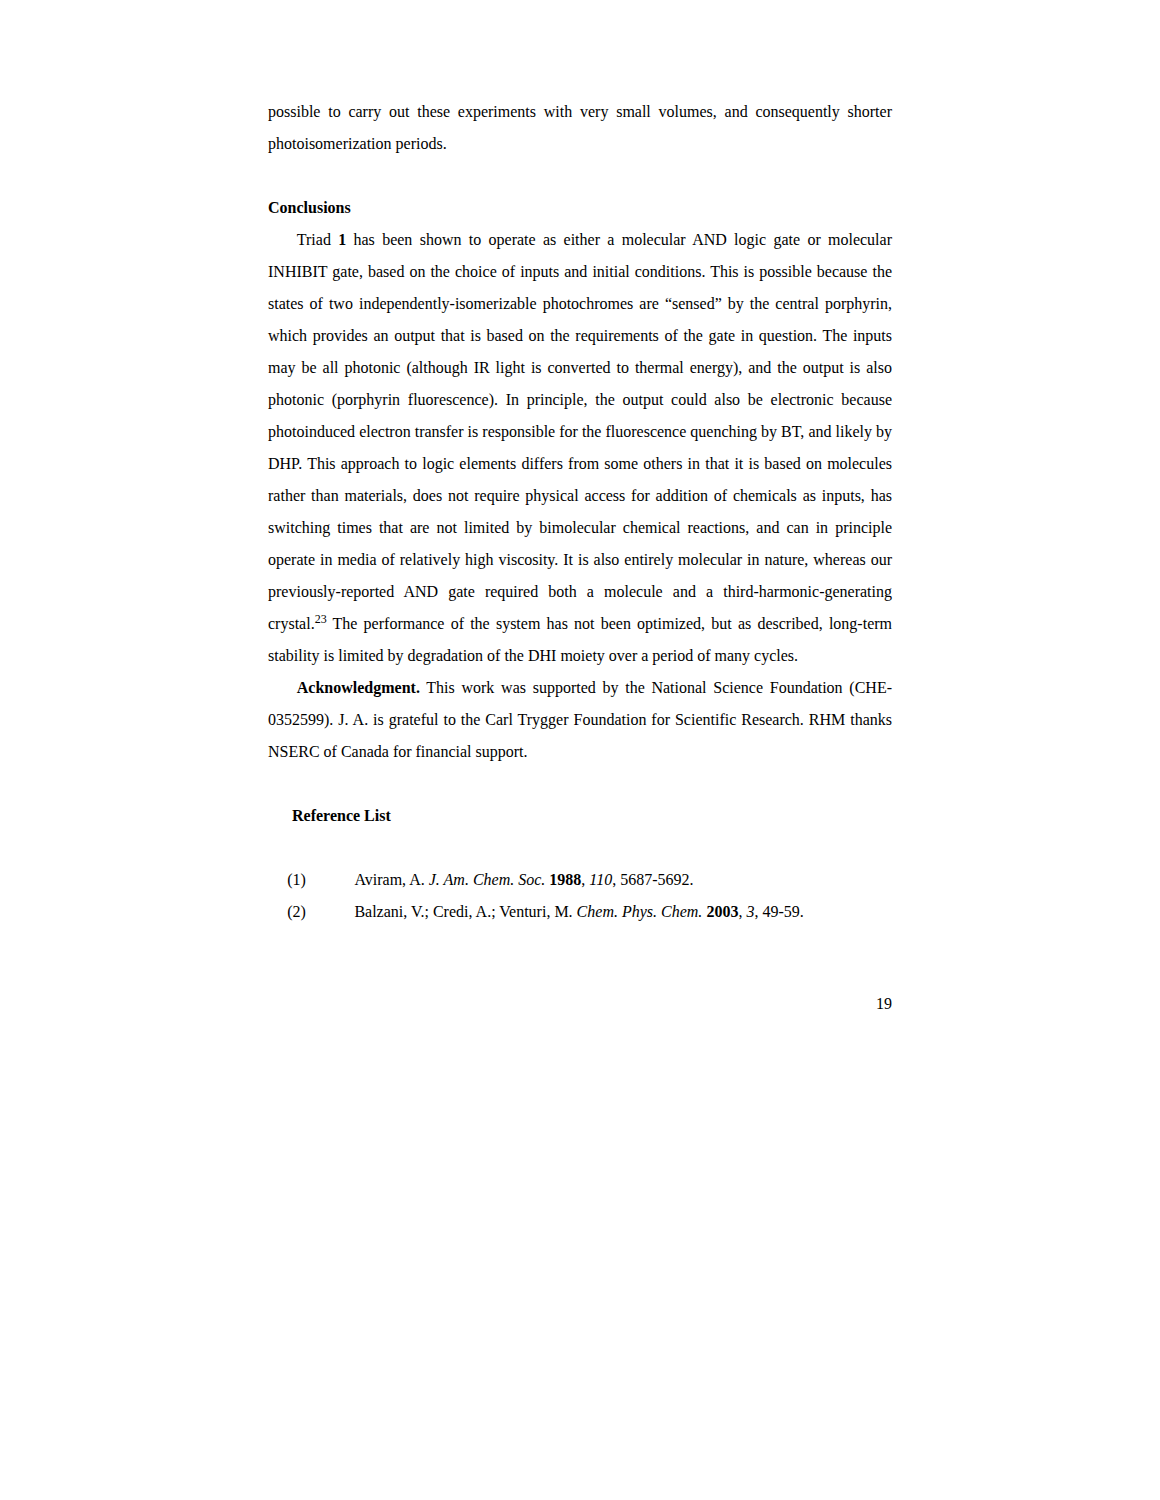possible to carry out these experiments with very small volumes, and consequently shorter photoisomerization periods.
Conclusions
Triad 1 has been shown to operate as either a molecular AND logic gate or molecular INHIBIT gate, based on the choice of inputs and initial conditions. This is possible because the states of two independently-isomerizable photochromes are “sensed” by the central porphyrin, which provides an output that is based on the requirements of the gate in question. The inputs may be all photonic (although IR light is converted to thermal energy), and the output is also photonic (porphyrin fluorescence). In principle, the output could also be electronic because photoinduced electron transfer is responsible for the fluorescence quenching by BT, and likely by DHP. This approach to logic elements differs from some others in that it is based on molecules rather than materials, does not require physical access for addition of chemicals as inputs, has switching times that are not limited by bimolecular chemical reactions, and can in principle operate in media of relatively high viscosity. It is also entirely molecular in nature, whereas our previously-reported AND gate required both a molecule and a third-harmonic-generating crystal.23 The performance of the system has not been optimized, but as described, long-term stability is limited by degradation of the DHI moiety over a period of many cycles.
Acknowledgment. This work was supported by the National Science Foundation (CHE-0352599). J. A. is grateful to the Carl Trygger Foundation for Scientific Research. RHM thanks NSERC of Canada for financial support.
Reference List
(1) Aviram, A. J. Am. Chem. Soc. 1988, 110, 5687-5692.
(2) Balzani, V.; Credi, A.; Venturi, M. Chem. Phys. Chem. 2003, 3, 49-59.
19